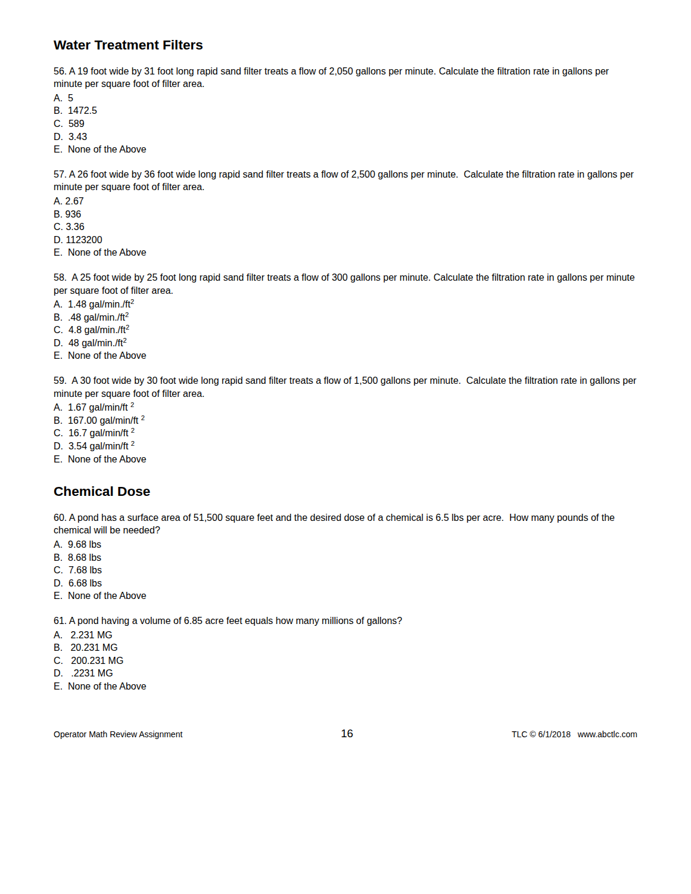Water Treatment Filters
56. A 19 foot wide by 31 foot long rapid sand filter treats a flow of 2,050 gallons per minute. Calculate the filtration rate in gallons per minute per square foot of filter area.
A. 5
B. 1472.5
C. 589
D. 3.43
E. None of the Above
57. A 26 foot wide by 36 foot wide long rapid sand filter treats a flow of 2,500 gallons per minute. Calculate the filtration rate in gallons per minute per square foot of filter area.
A. 2.67
B. 936
C. 3.36
D. 1123200
E. None of the Above
58. A 25 foot wide by 25 foot long rapid sand filter treats a flow of 300 gallons per minute. Calculate the filtration rate in gallons per minute per square foot of filter area.
A. 1.48 gal/min./ft2
B. .48 gal/min./ft2
C. 4.8 gal/min./ft2
D. 48 gal/min./ft2
E. None of the Above
59. A 30 foot wide by 30 foot wide long rapid sand filter treats a flow of 1,500 gallons per minute. Calculate the filtration rate in gallons per minute per square foot of filter area.
A. 1.67 gal/min/ft 2
B. 167.00 gal/min/ft 2
C. 16.7 gal/min/ft 2
D. 3.54 gal/min/ft 2
E. None of the Above
Chemical Dose
60. A pond has a surface area of 51,500 square feet and the desired dose of a chemical is 6.5 lbs per acre. How many pounds of the chemical will be needed?
A. 9.68 lbs
B. 8.68 lbs
C. 7.68 lbs
D. 6.68 lbs
E. None of the Above
61. A pond having a volume of 6.85 acre feet equals how many millions of gallons?
A. 2.231 MG
B. 20.231 MG
C. 200.231 MG
D. .2231 MG
E. None of the Above
Operator Math Review Assignment
16
TLC © 6/1/2018 www.abctlc.com